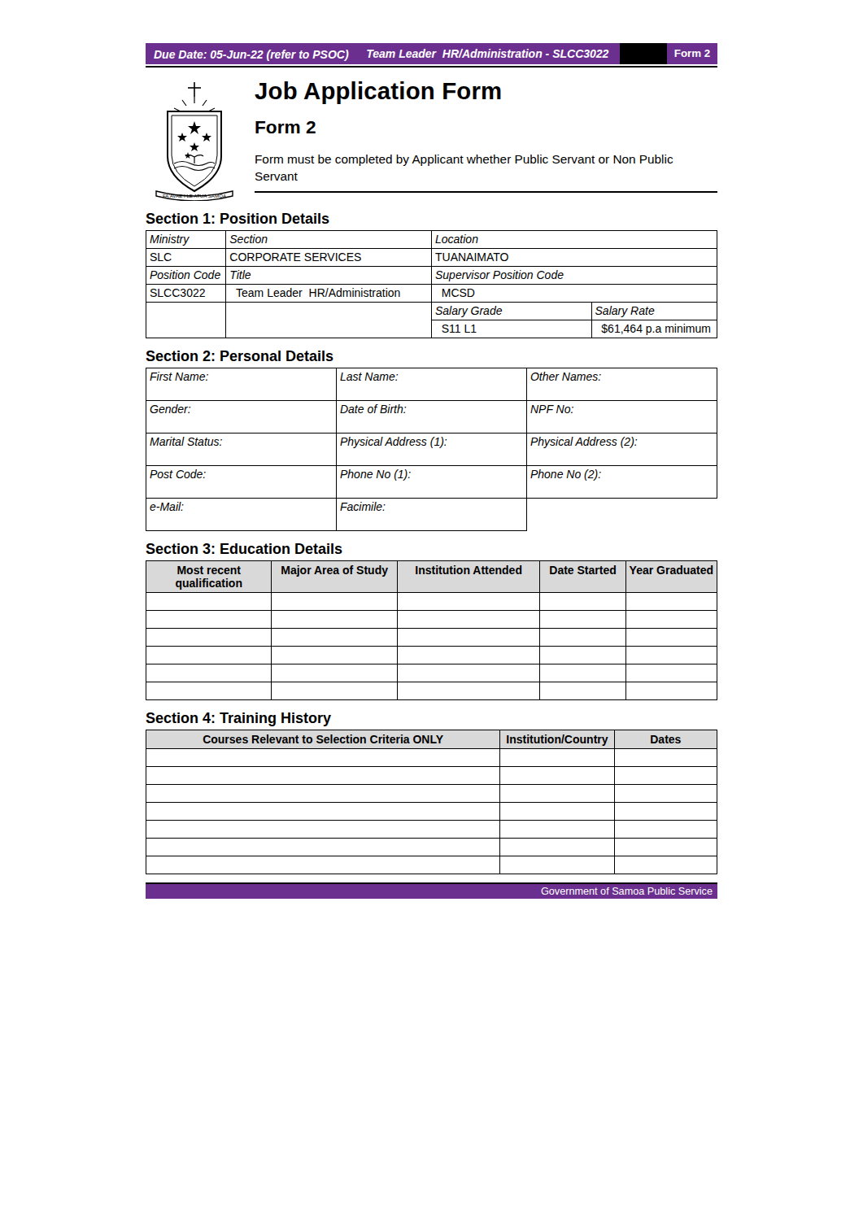Due Date: 05-Jun-22 (refer to PSOC)
Team Leader HR/Administration - SLCC3022
Form 2
FA'AVAE I LE ATUA SAMOA
Job Application Form
Form 2
Form must be completed by Applicant whether Public Servant or Non Public Servant
Section 1: Position Details
| Ministry | Section | Location |
| SLC | CORPORATE SERVICES | TUANAIMATO |
| Position Code | Title | Supervisor Position Code |
| SLCC3022 | Team Leader HR/Administration | MCSD |
| | | Salary Grade | Salary Rate |
| S11 L1 | $61,464 p.a minimum |
Section 2: Personal Details
| First Name: | Last Name: | Other Names: |
| Gender: | Date of Birth: | NPF No: |
| Marital Status: | Physical Address (1): | Physical Address (2): |
| Post Code: | Phone No (1): | Phone No (2): |
| e-Mail: | Facimile: | |
Section 3: Education Details
| Most recent qualification | Major Area of Study | Institution Attended | Date Started | Year Graduated |
| --- | --- | --- | --- | --- |
Section 4: Training History
| Courses Relevant to Selection Criteria ONLY | Institution/Country | Dates |
| --- | --- | --- |
Government of Samoa Public Service